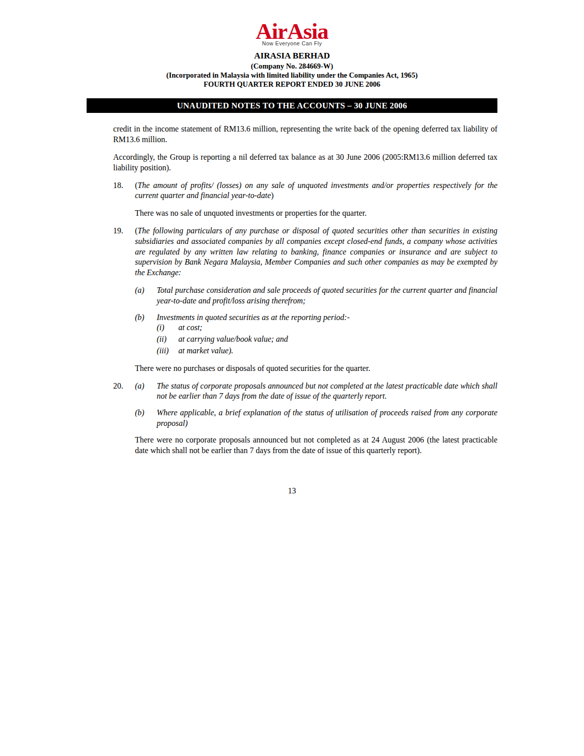AirAsia Now Everyone Can Fly
AIRASIA BERHAD
(Company No. 284669-W)
(Incorporated in Malaysia with limited liability under the Companies Act, 1965)
FOURTH QUARTER REPORT ENDED 30 JUNE 2006
UNAUDITED NOTES TO THE ACCOUNTS – 30 JUNE 2006
credit in the income statement of RM13.6 million, representing the write back of the opening deferred tax liability of RM13.6 million.
Accordingly, the Group is reporting a nil deferred tax balance as at 30 June 2006 (2005:RM13.6 million deferred tax liability position).
18.
(The amount of profits/ (losses) on any sale of unquoted investments and/or properties respectively for the current quarter and financial year-to-date)
There was no sale of unquoted investments or properties for the quarter.
19.
(The following particulars of any purchase or disposal of quoted securities other than securities in existing subsidiaries and associated companies by all companies except closed-end funds, a company whose activities are regulated by any written law relating to banking, finance companies or insurance and are subject to supervision by Bank Negara Malaysia, Member Companies and such other companies as may be exempted by the Exchange:
(a)
Total purchase consideration and sale proceeds of quoted securities for the current quarter and financial year-to-date and profit/loss arising therefrom;
(b)
Investments in quoted securities as at the reporting period:-
(i) at cost;
(ii) at carrying value/book value; and
(iii) at market value).
There were no purchases or disposals of quoted securities for the quarter.
20.
(a)
The status of corporate proposals announced but not completed at the latest practicable date which shall not be earlier than 7 days from the date of issue of the quarterly report.
(b)
Where applicable, a brief explanation of the status of utilisation of proceeds raised from any corporate proposal)
There were no corporate proposals announced but not completed as at 24 August 2006 (the latest practicable date which shall not be earlier than 7 days from the date of issue of this quarterly report).
13